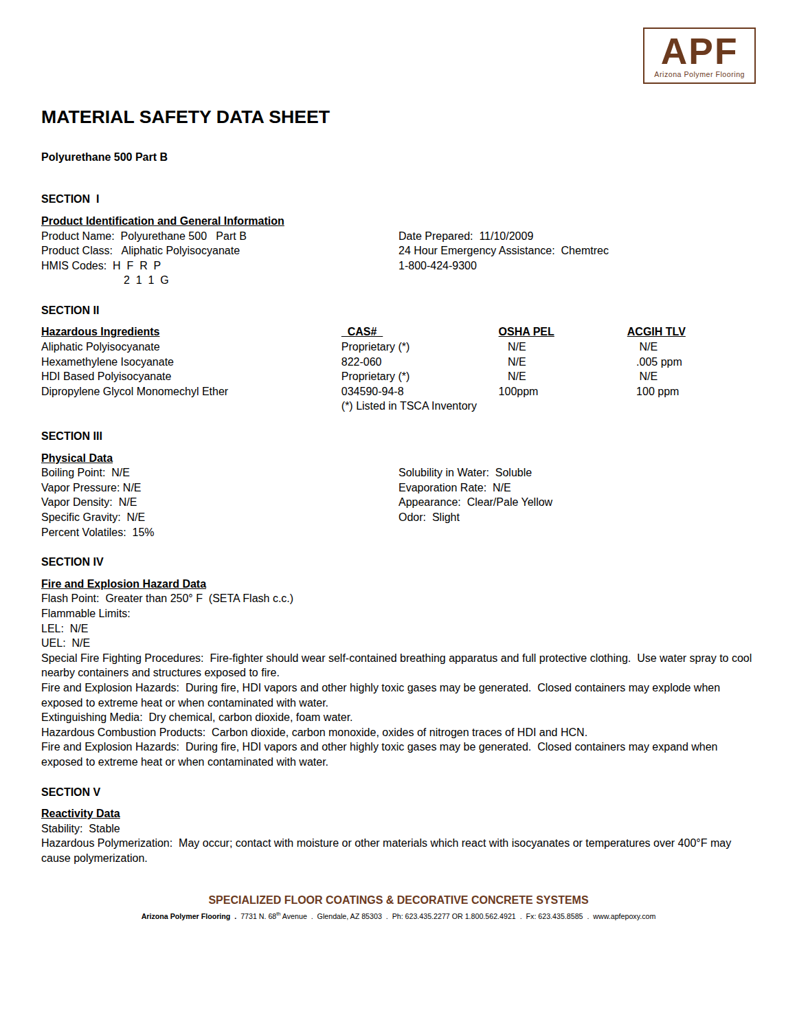APF
Arizona Polymer Flooring
MATERIAL SAFETY DATA SHEET
Polyurethane 500 Part B
SECTION I
Product Identification and General Information
| Product Name: Polyurethane 500 Part B | Date Prepared: 11/10/2009 |
| Product Class: Aliphatic Polyisocyanate | 24 Hour Emergency Assistance: Chemtrec |
| HMIS Codes: H F R P | 1-800-424-9300 |
| 2 1 1 G | |
SECTION II
| Hazardous Ingredients | CAS# | OSHA PEL | ACGIH TLV |
| Aliphatic Polyisocyanate | Proprietary (*) | N/E | N/E |
| Hexamethylene Isocyanate | 822-060 | N/E | .005 ppm |
| HDI Based Polyisocyanate | Proprietary (*) | N/E | N/E |
| Dipropylene Glycol Monomechyl Ether | 034590-94-8 | 100ppm | 100 ppm |
(*) Listed in TSCA Inventory
SECTION III
Physical Data
| Boiling Point: N/E | Solubility in Water: Soluble |
| Vapor Pressure: N/E | Evaporation Rate: N/E |
| Vapor Density: N/E | Appearance: Clear/Pale Yellow |
| Specific Gravity: N/E | Odor: Slight |
| Percent Volatiles: 15% | |
SECTION IV
Fire and Explosion Hazard Data
Flash Point: Greater than 250° F (SETA Flash c.c.)
Flammable Limits:
LEL: N/E
UEL: N/E
Special Fire Fighting Procedures: Fire-fighter should wear self-contained breathing apparatus and full protective clothing. Use water spray to cool nearby containers and structures exposed to fire.
Fire and Explosion Hazards: During fire, HDI vapors and other highly toxic gases may be generated. Closed containers may explode when exposed to extreme heat or when contaminated with water.
Extinguishing Media: Dry chemical, carbon dioxide, foam water.
Hazardous Combustion Products: Carbon dioxide, carbon monoxide, oxides of nitrogen traces of HDI and HCN.
Fire and Explosion Hazards: During fire, HDI vapors and other highly toxic gases may be generated. Closed containers may expand when exposed to extreme heat or when contaminated with water.
SECTION V
Reactivity Data
Stability: Stable
Hazardous Polymerization: May occur; contact with moisture or other materials which react with isocyanates or temperatures over 400°F may cause polymerization.
SPECIALIZED FLOOR COATINGS & DECORATIVE CONCRETE SYSTEMS
Arizona Polymer Flooring . 7731 N. 68th Avenue . Glendale, AZ 85303 . Ph: 623.435.2277 OR 1.800.562.4921 . Fx: 623.435.8585 . www.apfepoxy.com